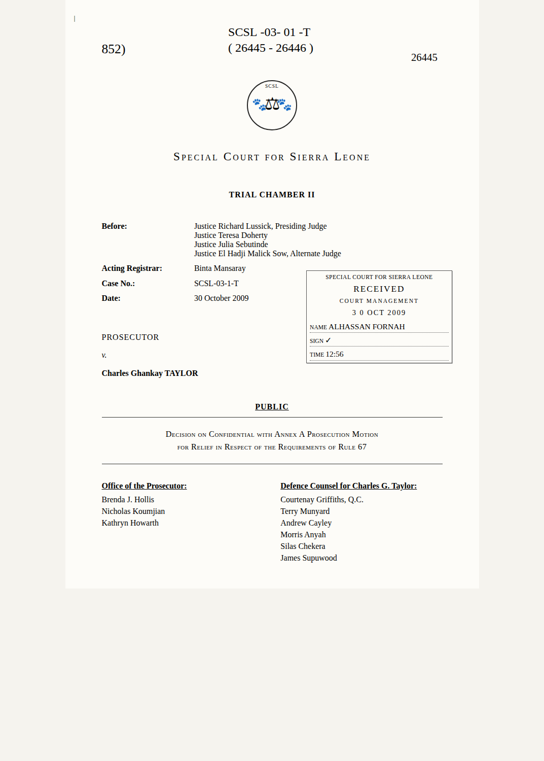|
852)
SCSL -03- 01 -T
( 26445 - 26446 )
26445
SCSL
🐾🐾
⚖
Special Court for Sierra Leone
TRIAL CHAMBER II
| Before: | Justice Richard Lussick, Presiding Judge Justice Teresa Doherty Justice Julia Sebutinde Justice El Hadji Malick Sow, Alternate Judge |
| Acting Registrar: | Binta Mansaray |
| Case No.: | SCSL-03-1-T |
| Date: | 30 October 2009 |
SPECIAL COURT FOR SIERRA LEONE
RECEIVED
COURT MANAGEMENT
3 0 OCT 2009
NAME ALHASSAN FORNAH
SIGN ✓
TIME 12:56
PROSECUTOR
v.
Charles Ghankay TAYLOR
PUBLIC
Decision on Confidential with Annex A Prosecution Motion
for Relief in Respect of the Requirements of Rule 67
Office of the Prosecutor:
Brenda J. Hollis
Nicholas Koumjian
Kathryn Howarth
Defence Counsel for Charles G. Taylor:
Courtenay Griffiths, Q.C.
Terry Munyard
Andrew Cayley
Morris Anyah
Silas Chekera
James Supuwood